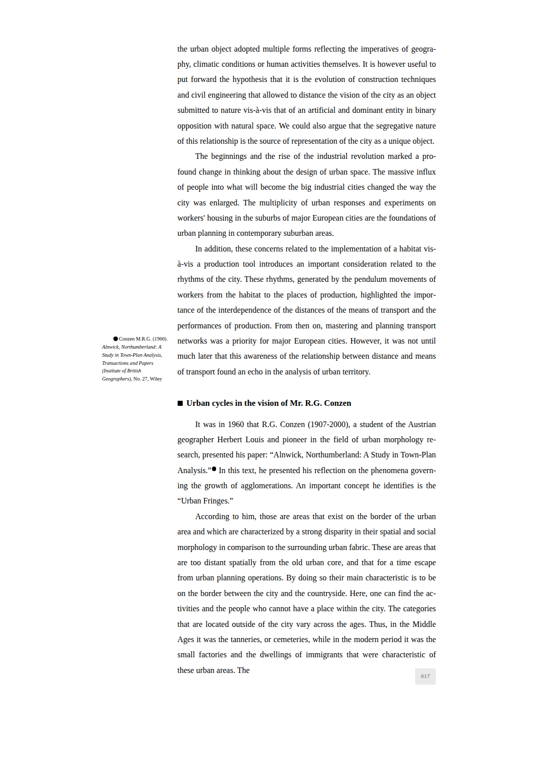2 Conzen M.R.G. (1960). Alnwick, Northumberland: A Study in Town-Plan Analysis, Transactions and Papers (Institute of British Geographers), No. 27, Wiley
the urban object adopted multiple forms reflecting the imperatives of geography, climatic conditions or human activities themselves. It is however useful to put forward the hypothesis that it is the evolution of construction techniques and civil engineering that allowed to distance the vision of the city as an object submitted to nature vis-à-vis that of an artificial and dominant entity in binary opposition with natural space. We could also argue that the segregative nature of this relationship is the source of representation of the city as a unique object.
The beginnings and the rise of the industrial revolution marked a profound change in thinking about the design of urban space. The massive influx of people into what will become the big industrial cities changed the way the city was enlarged. The multiplicity of urban responses and experiments on workers' housing in the suburbs of major European cities are the foundations of urban planning in contemporary suburban areas.
In addition, these concerns related to the implementation of a habitat vis-à-vis a production tool introduces an important consideration related to the rhythms of the city. These rhythms, generated by the pendulum movements of workers from the habitat to the places of production, highlighted the importance of the interdependence of the distances of the means of transport and the performances of production. From then on, mastering and planning transport networks was a priority for major European cities. However, it was not until much later that this awareness of the relationship between distance and means of transport found an echo in the analysis of urban territory.
Urban cycles in the vision of Mr. R.G. Conzen
It was in 1960 that R.G. Conzen (1907-2000), a student of the Austrian geographer Herbert Louis and pioneer in the field of urban morphology research, presented his paper: “Alnwick, Northumberland: A Study in Town-Plan Analysis.”2 In this text, he presented his reflection on the phenomena governing the growth of agglomerations. An important concept he identifies is the “Urban Fringes.”
According to him, those are areas that exist on the border of the urban area and which are characterized by a strong disparity in their spatial and social morphology in comparison to the surrounding urban fabric. These are areas that are too distant spatially from the old urban core, and that for a time escape from urban planning operations. By doing so their main characteristic is to be on the border between the city and the countryside. Here, one can find the activities and the people who cannot have a place within the city. The categories that are located outside of the city vary across the ages. Thus, in the Middle Ages it was the tanneries, or cemeteries, while in the modern period it was the small factories and the dwellings of immigrants that were characteristic of these urban areas. The
017